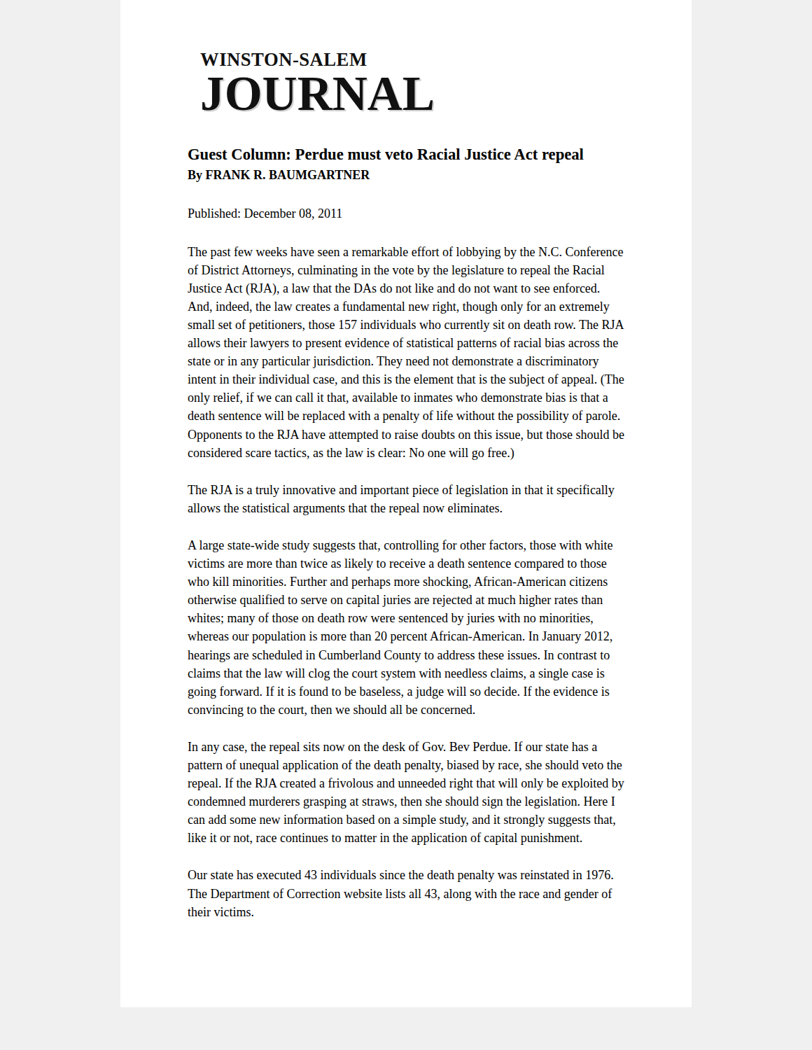Winston-Salem
Journal
Guest Column: Perdue must veto Racial Justice Act repeal
By FRANK R. BAUMGARTNER
Published: December 08, 2011
The past few weeks have seen a remarkable effort of lobbying by the N.C. Conference of District Attorneys, culminating in the vote by the legislature to repeal the Racial Justice Act (RJA), a law that the DAs do not like and do not want to see enforced. And, indeed, the law creates a fundamental new right, though only for an extremely small set of petitioners, those 157 individuals who currently sit on death row. The RJA allows their lawyers to present evidence of statistical patterns of racial bias across the state or in any particular jurisdiction. They need not demonstrate a discriminatory intent in their individual case, and this is the element that is the subject of appeal. (The only relief, if we can call it that, available to inmates who demonstrate bias is that a death sentence will be replaced with a penalty of life without the possibility of parole. Opponents to the RJA have attempted to raise doubts on this issue, but those should be considered scare tactics, as the law is clear: No one will go free.)
The RJA is a truly innovative and important piece of legislation in that it specifically allows the statistical arguments that the repeal now eliminates.
A large state-wide study suggests that, controlling for other factors, those with white victims are more than twice as likely to receive a death sentence compared to those who kill minorities. Further and perhaps more shocking, African-American citizens otherwise qualified to serve on capital juries are rejected at much higher rates than whites; many of those on death row were sentenced by juries with no minorities, whereas our population is more than 20 percent African-American. In January 2012, hearings are scheduled in Cumberland County to address these issues. In contrast to claims that the law will clog the court system with needless claims, a single case is going forward. If it is found to be baseless, a judge will so decide. If the evidence is convincing to the court, then we should all be concerned.
In any case, the repeal sits now on the desk of Gov. Bev Perdue. If our state has a pattern of unequal application of the death penalty, biased by race, she should veto the repeal. If the RJA created a frivolous and unneeded right that will only be exploited by condemned murderers grasping at straws, then she should sign the legislation. Here I can add some new information based on a simple study, and it strongly suggests that, like it or not, race continues to matter in the application of capital punishment.
Our state has executed 43 individuals since the death penalty was reinstated in 1976. The Department of Correction website lists all 43, along with the race and gender of their victims.